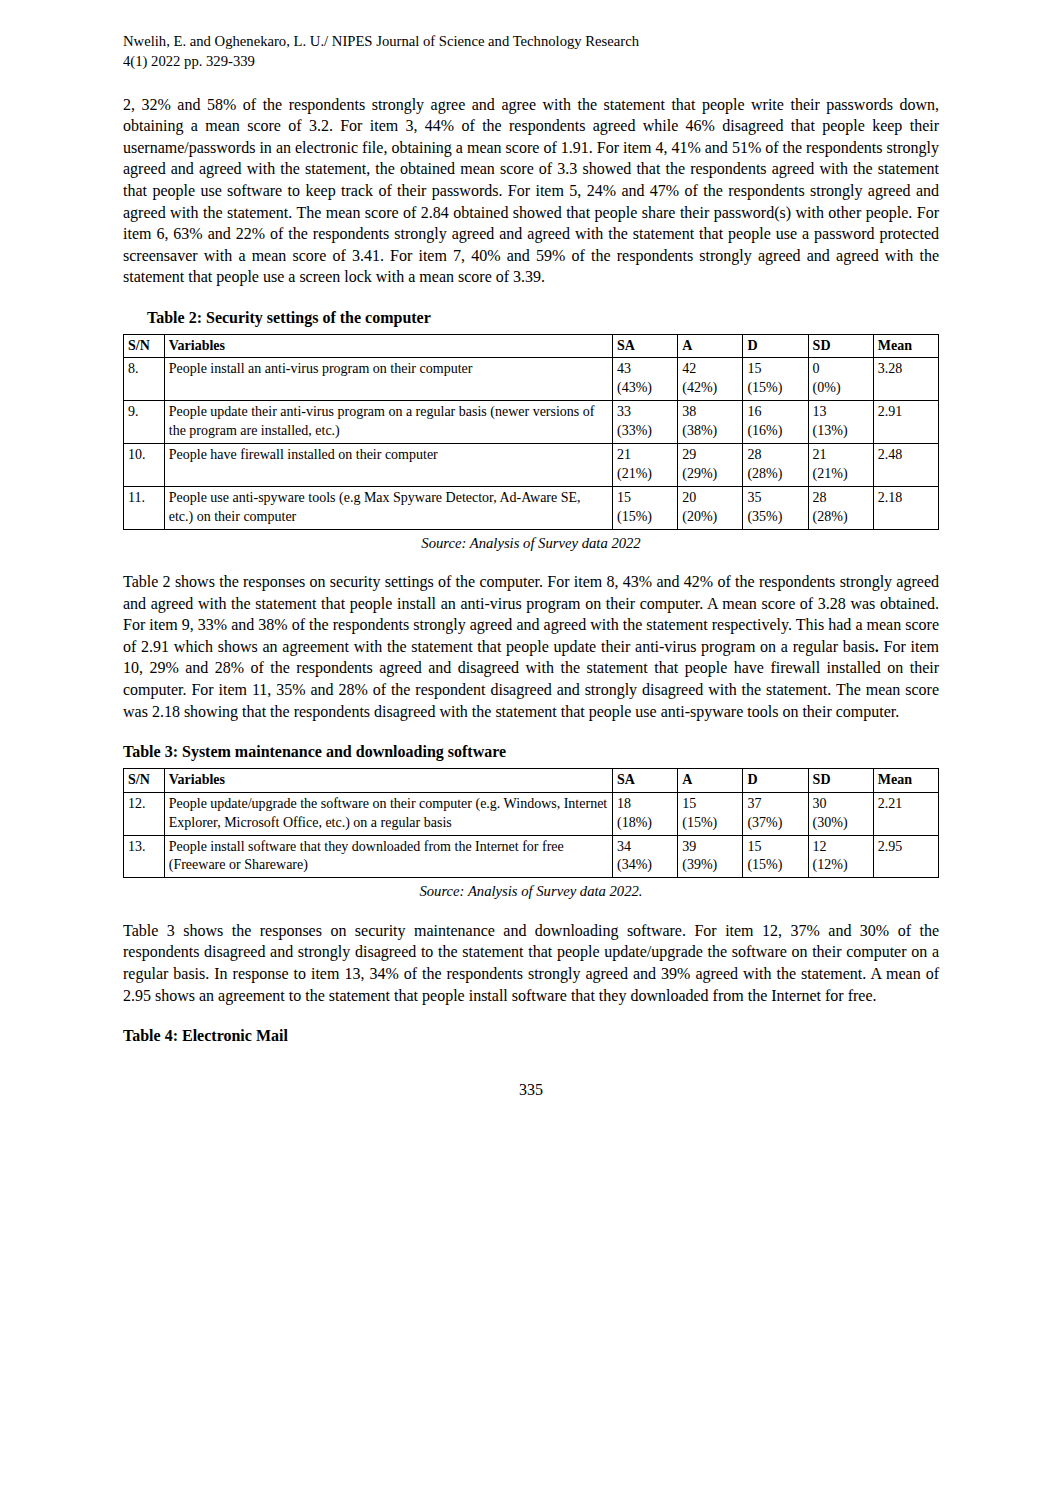Nwelih, E. and Oghenekaro, L. U./ NIPES Journal of Science and Technology Research
4(1) 2022 pp. 329-339
2, 32% and 58% of the respondents strongly agree and agree with the statement that people write their passwords down, obtaining a mean score of 3.2. For item 3, 44% of the respondents agreed while 46% disagreed that people keep their username/passwords in an electronic file, obtaining a mean score of 1.91. For item 4, 41% and 51% of the respondents strongly agreed and agreed with the statement, the obtained mean score of 3.3 showed that the respondents agreed with the statement that people use software to keep track of their passwords. For item 5, 24% and 47% of the respondents strongly agreed and agreed with the statement. The mean score of 2.84 obtained showed that people share their password(s) with other people. For item 6, 63% and 22% of the respondents strongly agreed and agreed with the statement that people use a password protected screensaver with a mean score of 3.41. For item 7, 40% and 59% of the respondents strongly agreed and agreed with the statement that people use a screen lock with a mean score of 3.39.
Table 2: Security settings of the computer
| S/N | Variables | SA | A | D | SD | Mean |
| --- | --- | --- | --- | --- | --- | --- |
| 8. | People install an anti-virus program on their computer | 43 (43%) | 42 (42%) | 15 (15%) | 0 (0%) | 3.28 |
| 9. | People update their anti-virus program on a regular basis (newer versions of the program are installed, etc.) | 33 (33%) | 38 (38%) | 16 (16%) | 13 (13%) | 2.91 |
| 10. | People have firewall installed on their computer | 21 (21%) | 29 (29%) | 28 (28%) | 21 (21%) | 2.48 |
| 11. | People use anti-spyware tools (e.g Max Spyware Detector, Ad-Aware SE, etc.) on their computer | 15 (15%) | 20 (20%) | 35 (35%) | 28 (28%) | 2.18 |
Source: Analysis of Survey data 2022
Table 2 shows the responses on security settings of the computer. For item 8, 43% and 42% of the respondents strongly agreed and agreed with the statement that people install an anti-virus program on their computer. A mean score of 3.28 was obtained. For item 9, 33% and 38% of the respondents strongly agreed and agreed with the statement respectively. This had a mean score of 2.91 which shows an agreement with the statement that people update their anti-virus program on a regular basis. For item 10, 29% and 28% of the respondents agreed and disagreed with the statement that people have firewall installed on their computer. For item 11, 35% and 28% of the respondent disagreed and strongly disagreed with the statement. The mean score was 2.18 showing that the respondents disagreed with the statement that people use anti-spyware tools on their computer.
Table 3: System maintenance and downloading software
| S/N | Variables | SA | A | D | SD | Mean |
| --- | --- | --- | --- | --- | --- | --- |
| 12. | People update/upgrade the software on their computer (e.g. Windows, Internet Explorer, Microsoft Office, etc.) on a regular basis | 18 (18%) | 15 (15%) | 37 (37%) | 30 (30%) | 2.21 |
| 13. | People install software that they downloaded from the Internet for free (Freeware or Shareware) | 34 (34%) | 39 (39%) | 15 (15%) | 12 (12%) | 2.95 |
Source: Analysis of Survey data 2022.
Table 3 shows the responses on security maintenance and downloading software. For item 12, 37% and 30% of the respondents disagreed and strongly disagreed to the statement that people update/upgrade the software on their computer on a regular basis. In response to item 13, 34% of the respondents strongly agreed and 39% agreed with the statement. A mean of 2.95 shows an agreement to the statement that people install software that they downloaded from the Internet for free.
Table 4: Electronic Mail
335